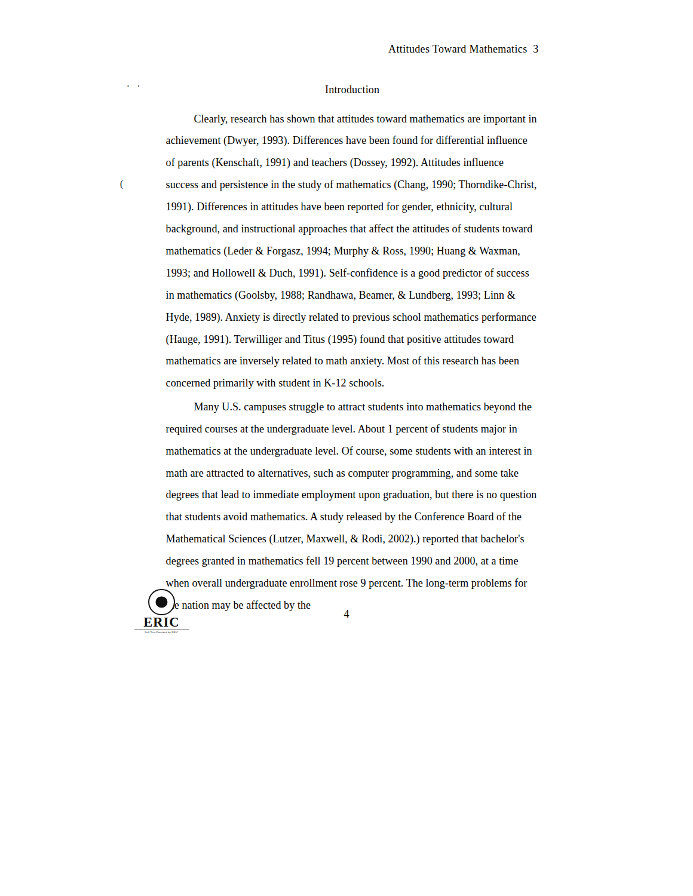Attitudes Toward Mathematics 3
. .
   
(
Introduction
Clearly, research has shown that attitudes toward mathematics are important in achievement (Dwyer, 1993). Differences have been found for differential influence of parents (Kenschaft, 1991) and teachers (Dossey, 1992). Attitudes influence success and persistence in the study of mathematics (Chang, 1990; Thorndike-Christ, 1991). Differences in attitudes have been reported for gender, ethnicity, cultural background, and instructional approaches that affect the attitudes of students toward mathematics (Leder & Forgasz, 1994; Murphy & Ross, 1990; Huang & Waxman, 1993; and Hollowell & Duch, 1991). Self-confidence is a good predictor of success in mathematics (Goolsby, 1988; Randhawa, Beamer, & Lundberg, 1993; Linn & Hyde, 1989). Anxiety is directly related to previous school mathematics performance (Hauge, 1991). Terwilliger and Titus (1995) found that positive attitudes toward mathematics are inversely related to math anxiety. Most of this research has been concerned primarily with student in K-12 schools.
Many U.S. campuses struggle to attract students into mathematics beyond the required courses at the undergraduate level. About 1 percent of students major in mathematics at the undergraduate level. Of course, some students with an interest in math are attracted to alternatives, such as computer programming, and some take degrees that lead to immediate employment upon graduation, but there is no question that students avoid mathematics. A study released by the Conference Board of the Mathematical Sciences (Lutzer, Maxwell, & Rodi, 2002).) reported that bachelor's degrees granted in mathematics fell 19 percent between 1990 and 2000, at a time when overall undergraduate enrollment rose 9 percent. The long-term problems for the nation may be affected by the
ERIC
Full Text Provided by ERIC
4